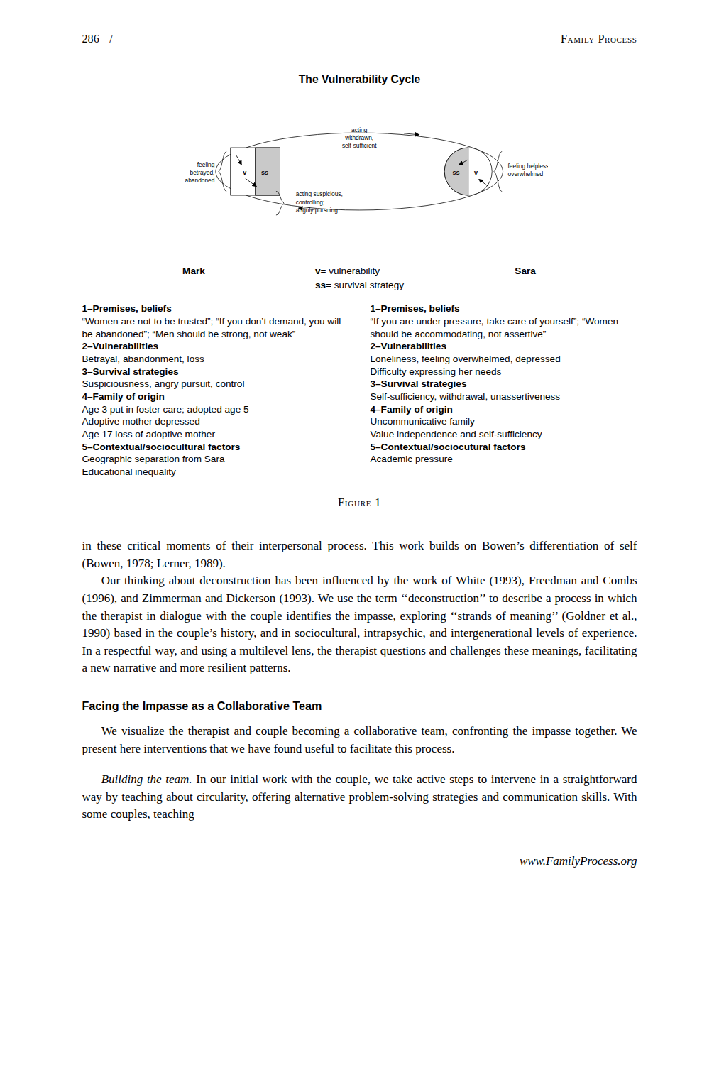286/ Family Process
The Vulnerability Cycle
v ss ss v feeling betrayed, abandoned acting withdrawn, self-sufficient acting suspicious, controlling; angrily pursuing feeling helpless, overwhelmed
Mark
v= vulnerability
ss= survival strategy
Sara
1–Premises, beliefs
“Women are not to be trusted”; “If you don’t demand, you will be abandoned”; “Men should be strong, not weak”
2–Vulnerabilities
Betrayal, abandonment, loss
3–Survival strategies
Suspiciousness, angry pursuit, control
4–Family of origin
Age 3 put in foster care; adopted age 5
Adoptive mother depressed
Age 17 loss of adoptive mother
5–Contextual/sociocultural factors
Geographic separation from Sara
Educational inequality
1–Premises, beliefs
“If you are under pressure, take care of yourself”; “Women should be accommodating, not assertive”
2–Vulnerabilities
Loneliness, feeling overwhelmed, depressed
Difficulty expressing her needs
3–Survival strategies
Self-sufficiency, withdrawal, unassertiveness
4–Family of origin
Uncommunicative family
Value independence and self-sufficiency
5–Contextual/sociocutural factors
Academic pressure
Figure 1
in these critical moments of their interpersonal process. This work builds on Bowen’s differentiation of self (Bowen, 1978; Lerner, 1989).
Our thinking about deconstruction has been influenced by the work of White (1993), Freedman and Combs (1996), and Zimmerman and Dickerson (1993). We use the term ‘‘deconstruction’’ to describe a process in which the therapist in dialogue with the couple identifies the impasse, exploring ‘‘strands of meaning’’ (Goldner et al., 1990) based in the couple’s history, and in sociocultural, intrapsychic, and intergenerational levels of experience. In a respectful way, and using a multilevel lens, the therapist questions and challenges these meanings, facilitating a new narrative and more resilient patterns.
Facing the Impasse as a Collaborative Team
We visualize the therapist and couple becoming a collaborative team, confronting the impasse together. We present here interventions that we have found useful to facilitate this process.
Building the team. In our initial work with the couple, we take active steps to intervene in a straightforward way by teaching about circularity, offering alternative problem-solving strategies and communication skills. With some couples, teaching
www.FamilyProcess.org